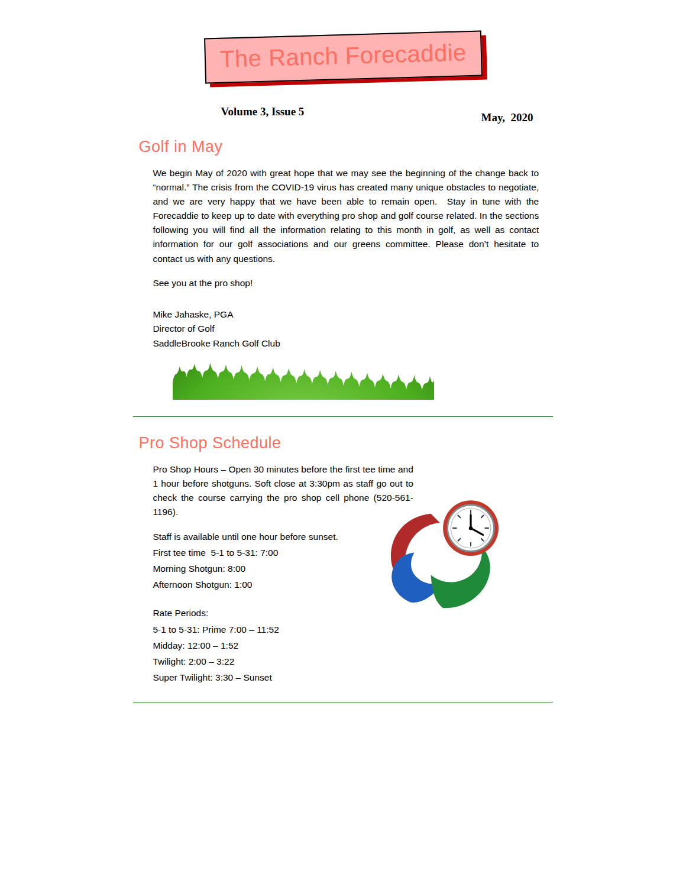The Ranch Forecaddie
Volume 3, Issue 5
May, 2020
Golf in May
We begin May of 2020 with great hope that we may see the beginning of the change back to “normal.” The crisis from the COVID-19 virus has created many unique obstacles to negotiate, and we are very happy that we have been able to remain open. Stay in tune with the Forecaddie to keep up to date with everything pro shop and golf course related. In the sections following you will find all the information relating to this month in golf, as well as contact information for our golf associations and our greens committee. Please don’t hesitate to contact us with any questions.
See you at the pro shop!
Mike Jahaske, PGA
Director of Golf
SaddleBrooke Ranch Golf Club
Pro Shop Schedule
Pro Shop Hours – Open 30 minutes before the first tee time and 1 hour before shotguns. Soft close at 3:30pm as staff go out to check the course carrying the pro shop cell phone (520-561-1196).
Staff is available until one hour before sunset.
First tee time 5-1 to 5-31: 7:00
Morning Shotgun: 8:00
Afternoon Shotgun: 1:00
Rate Periods:
5-1 to 5-31: Prime 7:00 – 11:52
Midday: 12:00 – 1:52
Twilight: 2:00 – 3:22
Super Twilight: 3:30 – Sunset